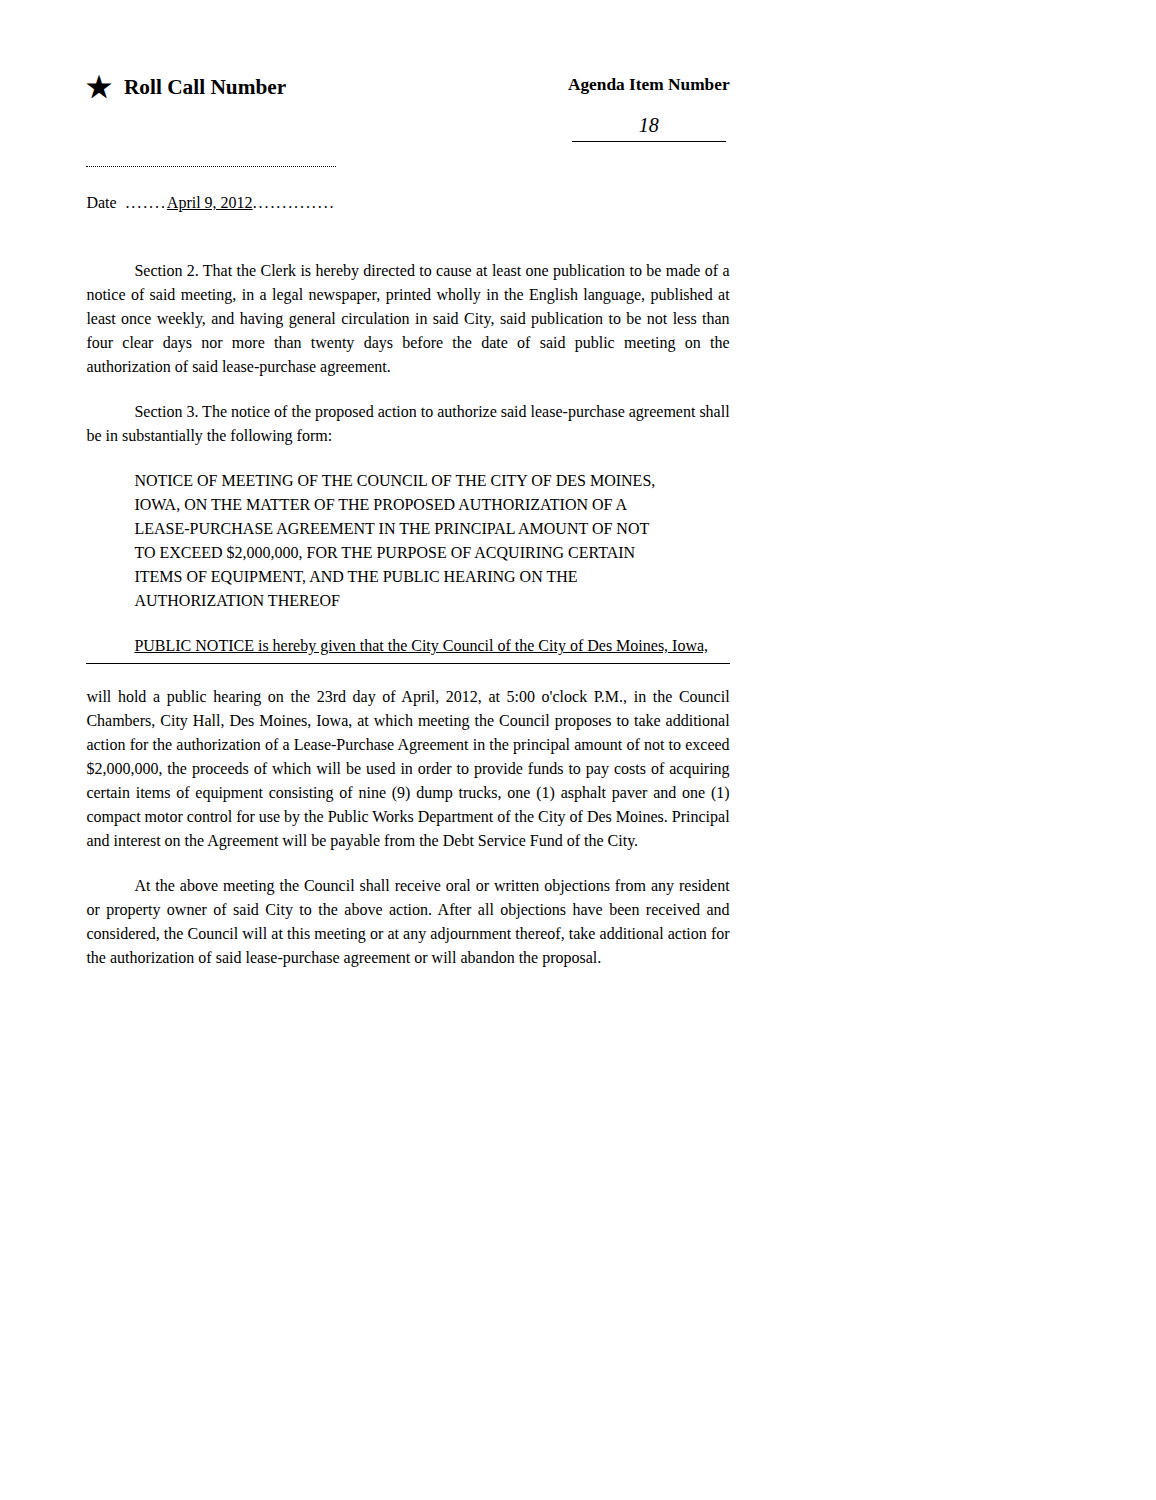★ Roll Call Number
Agenda Item Number
18
Date ....... April 9, 2012..............
Section 2. That the Clerk is hereby directed to cause at least one publication to be made of a notice of said meeting, in a legal newspaper, printed wholly in the English language, published at least once weekly, and having general circulation in said City, said publication to be not less than four clear days nor more than twenty days before the date of said public meeting on the authorization of said lease-purchase agreement.
Section 3. The notice of the proposed action to authorize said lease-purchase agreement shall be in substantially the following form:
NOTICE OF MEETING OF THE COUNCIL OF THE CITY OF DES MOINES,
IOWA, ON THE MATTER OF THE PROPOSED AUTHORIZATION OF A
LEASE-PURCHASE AGREEMENT IN THE PRINCIPAL AMOUNT OF NOT
TO EXCEED $2,000,000, FOR THE PURPOSE OF ACQUIRING CERTAIN
ITEMS OF EQUIPMENT, AND THE PUBLIC HEARING ON THE
AUTHORIZATION THEREOF
PUBLIC NOTICE is hereby given that the City Council of the City of Des Moines, Iowa,
will hold a public hearing on the 23rd day of April, 2012, at 5:00 o'clock P.M., in the Council Chambers, City Hall, Des Moines, Iowa, at which meeting the Council proposes to take additional action for the authorization of a Lease-Purchase Agreement in the principal amount of not to exceed $2,000,000, the proceeds of which will be used in order to provide funds to pay costs of acquiring certain items of equipment consisting of nine (9) dump trucks, one (1) asphalt paver and one (1) compact motor control for use by the Public Works Department of the City of Des Moines. Principal and interest on the Agreement will be payable from the Debt Service Fund of the City.
At the above meeting the Council shall receive oral or written objections from any resident or property owner of said City to the above action. After all objections have been received and considered, the Council will at this meeting or at any adjournment thereof, take additional action for the authorization of said lease-purchase agreement or will abandon the proposal.